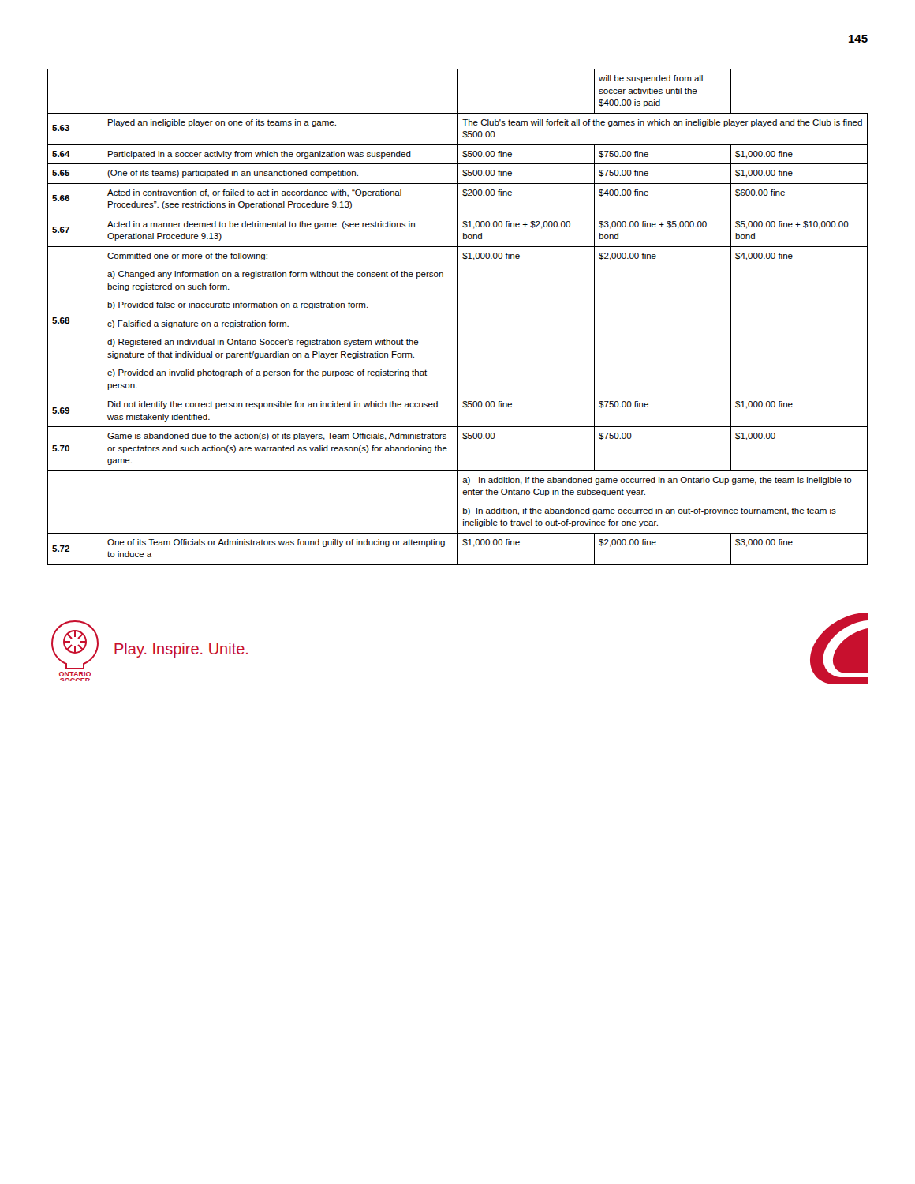145
| | | | will be suspended from all soccer activities until the $400.00 is paid |
| 5.63 | Played an ineligible player on one of its teams in a game. | The Club's team will forfeit all of the games in which an ineligible player played and the Club is fined $500.00 |
| 5.64 | Participated in a soccer activity from which the organization was suspended | $500.00 fine | $750.00 fine | $1,000.00 fine |
| 5.65 | (One of its teams) participated in an unsanctioned competition. | $500.00 fine | $750.00 fine | $1,000.00 fine |
| 5.66 | Acted in contravention of, or failed to act in accordance with, “Operational Procedures”. (see restrictions in Operational Procedure 9.13) | $200.00 fine | $400.00 fine | $600.00 fine |
| 5.67 | Acted in a manner deemed to be detrimental to the game. (see restrictions in Operational Procedure 9.13) | $1,000.00 fine + $2,000.00 bond | $3,000.00 fine + $5,000.00 bond | $5,000.00 fine + $10,000.00 bond |
| 5.68 | Committed one or more of the following: a) Changed any information on a registration form without the consent of the person being registered on such form. b) Provided false or inaccurate information on a registration form. c) Falsified a signature on a registration form. d) Registered an individual in Ontario Soccer's registration system without the signature of that individual or parent/guardian on a Player Registration Form. e) Provided an invalid photograph of a person for the purpose of registering that person. | $1,000.00 fine | $2,000.00 fine | $4,000.00 fine |
| 5.69 | Did not identify the correct person responsible for an incident in which the accused was mistakenly identified. | $500.00 fine | $750.00 fine | $1,000.00 fine |
| 5.70 | Game is abandoned due to the action(s) of its players, Team Officials, Administrators or spectators and such action(s) are warranted as valid reason(s) for abandoning the game. | $500.00 | $750.00 | $1,000.00 |
| | | a) In addition, if the abandoned game occurred in an Ontario Cup game, the team is ineligible to enter the Ontario Cup in the subsequent year. b) In addition, if the abandoned game occurred in an out-of-province tournament, the team is ineligible to travel to out-of-province for one year. |
| 5.72 | One of its Team Officials or Administrators was found guilty of inducing or attempting to induce a | $1,000.00 fine | $2,000.00 fine | $3,000.00 fine |
ONTARIO SOCCER
Play. Inspire. Unite.